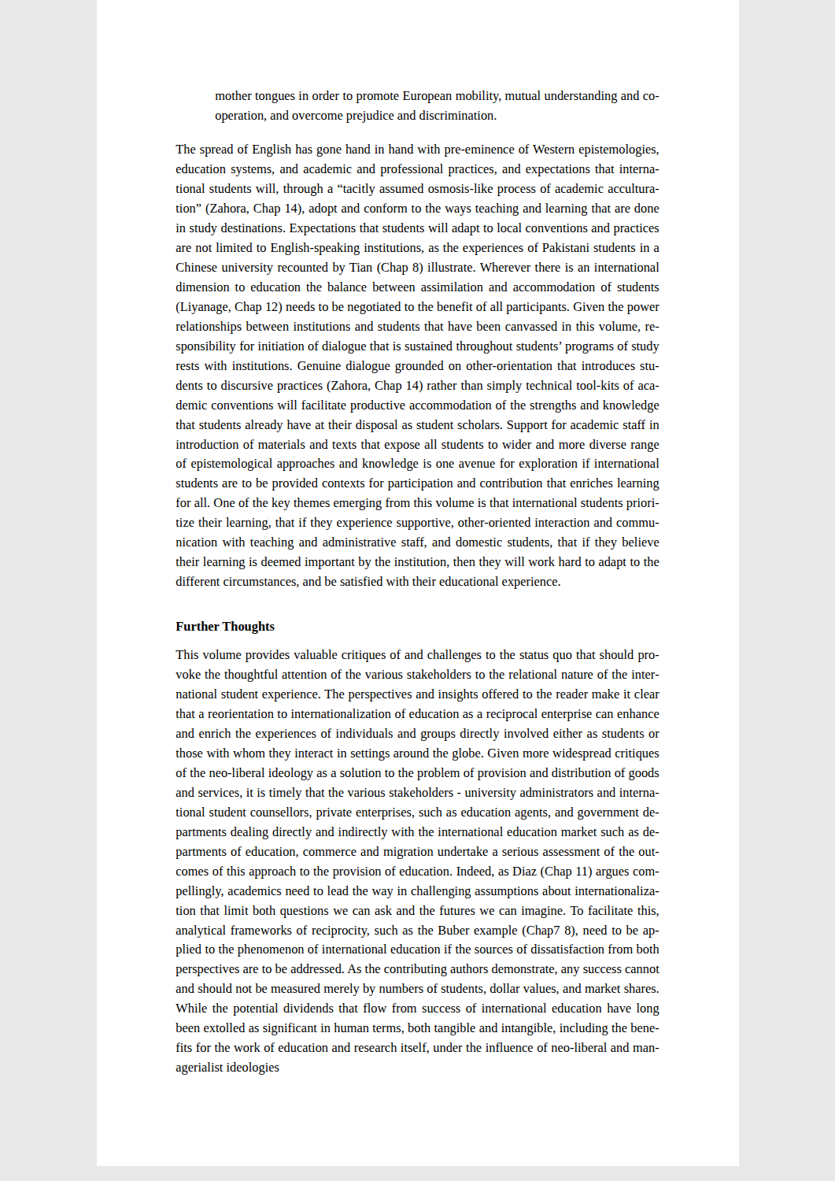mother tongues in order to promote European mobility, mutual understanding and co-operation, and overcome prejudice and discrimination.
The spread of English has gone hand in hand with pre-eminence of Western epistemologies, education systems, and academic and professional practices, and expectations that international students will, through a “tacitly assumed osmosis-like process of academic acculturation” (Zahora, Chap 14), adopt and conform to the ways teaching and learning that are done in study destinations. Expectations that students will adapt to local conventions and practices are not limited to English-speaking institutions, as the experiences of Pakistani students in a Chinese university recounted by Tian (Chap 8) illustrate. Wherever there is an international dimension to education the balance between assimilation and accommodation of students (Liyanage, Chap 12) needs to be negotiated to the benefit of all participants. Given the power relationships between institutions and students that have been canvassed in this volume, responsibility for initiation of dialogue that is sustained throughout students’ programs of study rests with institutions. Genuine dialogue grounded on other-orientation that introduces students to discursive practices (Zahora, Chap 14) rather than simply technical tool-kits of academic conventions will facilitate productive accommodation of the strengths and knowledge that students already have at their disposal as student scholars. Support for academic staff in introduction of materials and texts that expose all students to wider and more diverse range of epistemological approaches and knowledge is one avenue for exploration if international students are to be provided contexts for participation and contribution that enriches learning for all. One of the key themes emerging from this volume is that international students prioritize their learning, that if they experience supportive, other-oriented interaction and communication with teaching and administrative staff, and domestic students, that if they believe their learning is deemed important by the institution, then they will work hard to adapt to the different circumstances, and be satisfied with their educational experience.
Further Thoughts
This volume provides valuable critiques of and challenges to the status quo that should provoke the thoughtful attention of the various stakeholders to the relational nature of the international student experience. The perspectives and insights offered to the reader make it clear that a reorientation to internationalization of education as a reciprocal enterprise can enhance and enrich the experiences of individuals and groups directly involved either as students or those with whom they interact in settings around the globe. Given more widespread critiques of the neo-liberal ideology as a solution to the problem of provision and distribution of goods and services, it is timely that the various stakeholders - university administrators and international student counsellors, private enterprises, such as education agents, and government departments dealing directly and indirectly with the international education market such as departments of education, commerce and migration undertake a serious assessment of the outcomes of this approach to the provision of education. Indeed, as Diaz (Chap 11) argues compellingly, academics need to lead the way in challenging assumptions about internationalization that limit both questions we can ask and the futures we can imagine. To facilitate this, analytical frameworks of reciprocity, such as the Buber example (Chap7 8), need to be applied to the phenomenon of international education if the sources of dissatisfaction from both perspectives are to be addressed. As the contributing authors demonstrate, any success cannot and should not be measured merely by numbers of students, dollar values, and market shares. While the potential dividends that flow from success of international education have long been extolled as significant in human terms, both tangible and intangible, including the benefits for the work of education and research itself, under the influence of neo-liberal and managerialist ideologies